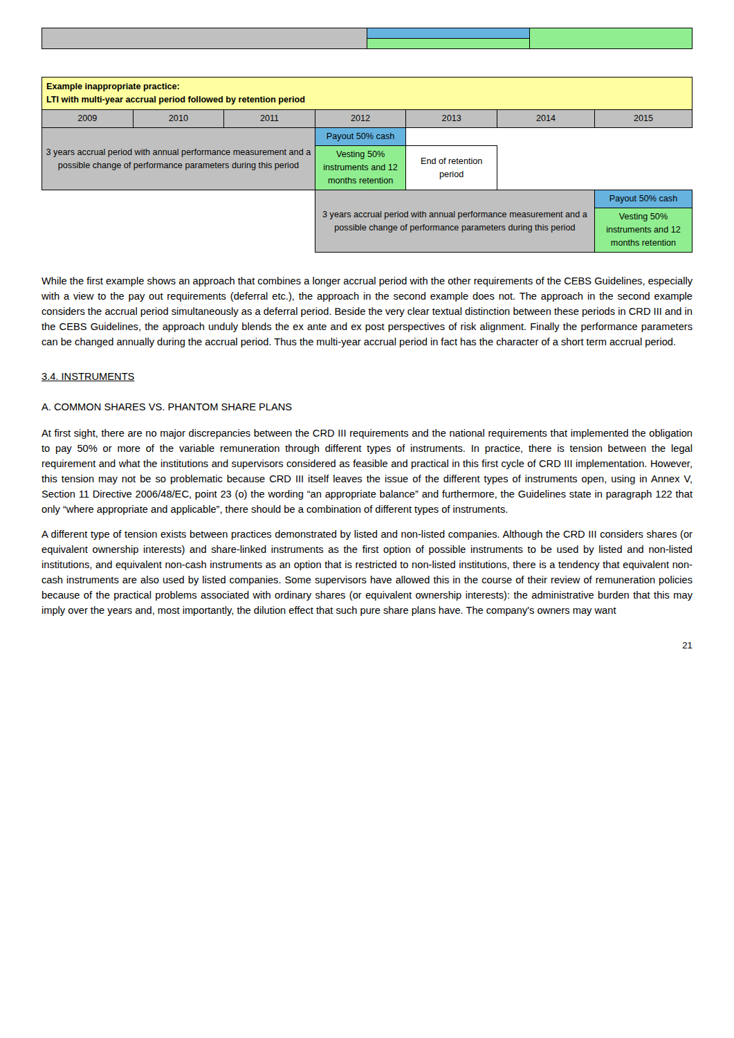| Example inappropriate practice: LTI with multi-year accrual period followed by retention period |
| 2009 | 2010 | 2011 | 2012 | 2013 | 2014 | 2015 |
| 3 years accrual period with annual performance measurement and a possible change of performance parameters during this period | Payout 50% cash | |
| Vesting 50% instruments and 12 months retention | End of retention period | |
| | 3 years accrual period with annual performance measurement and a possible change of performance parameters during this period | Payout 50% cash |
| | Vesting 50% instruments and 12 months retention |
While the first example shows an approach that combines a longer accrual period with the other requirements of the CEBS Guidelines, especially with a view to the pay out requirements (deferral etc.), the approach in the second example does not. The approach in the second example considers the accrual period simultaneously as a deferral period. Beside the very clear textual distinction between these periods in CRD III and in the CEBS Guidelines, the approach unduly blends the ex ante and ex post perspectives of risk alignment. Finally the performance parameters can be changed annually during the accrual period. Thus the multi-year accrual period in fact has the character of a short term accrual period.
3.4. INSTRUMENTS
A. COMMON SHARES VS. PHANTOM SHARE PLANS
At first sight, there are no major discrepancies between the CRD III requirements and the national requirements that implemented the obligation to pay 50% or more of the variable remuneration through different types of instruments. In practice, there is tension between the legal requirement and what the institutions and supervisors considered as feasible and practical in this first cycle of CRD III implementation. However, this tension may not be so problematic because CRD III itself leaves the issue of the different types of instruments open, using in Annex V, Section 11 Directive 2006/48/EC, point 23 (o) the wording “an appropriate balance” and furthermore, the Guidelines state in paragraph 122 that only “where appropriate and applicable”, there should be a combination of different types of instruments.
A different type of tension exists between practices demonstrated by listed and non-listed companies. Although the CRD III considers shares (or equivalent ownership interests) and share-linked instruments as the first option of possible instruments to be used by listed and non-listed institutions, and equivalent non-cash instruments as an option that is restricted to non-listed institutions, there is a tendency that equivalent non-cash instruments are also used by listed companies. Some supervisors have allowed this in the course of their review of remuneration policies because of the practical problems associated with ordinary shares (or equivalent ownership interests): the administrative burden that this may imply over the years and, most importantly, the dilution effect that such pure share plans have. The company's owners may want
21